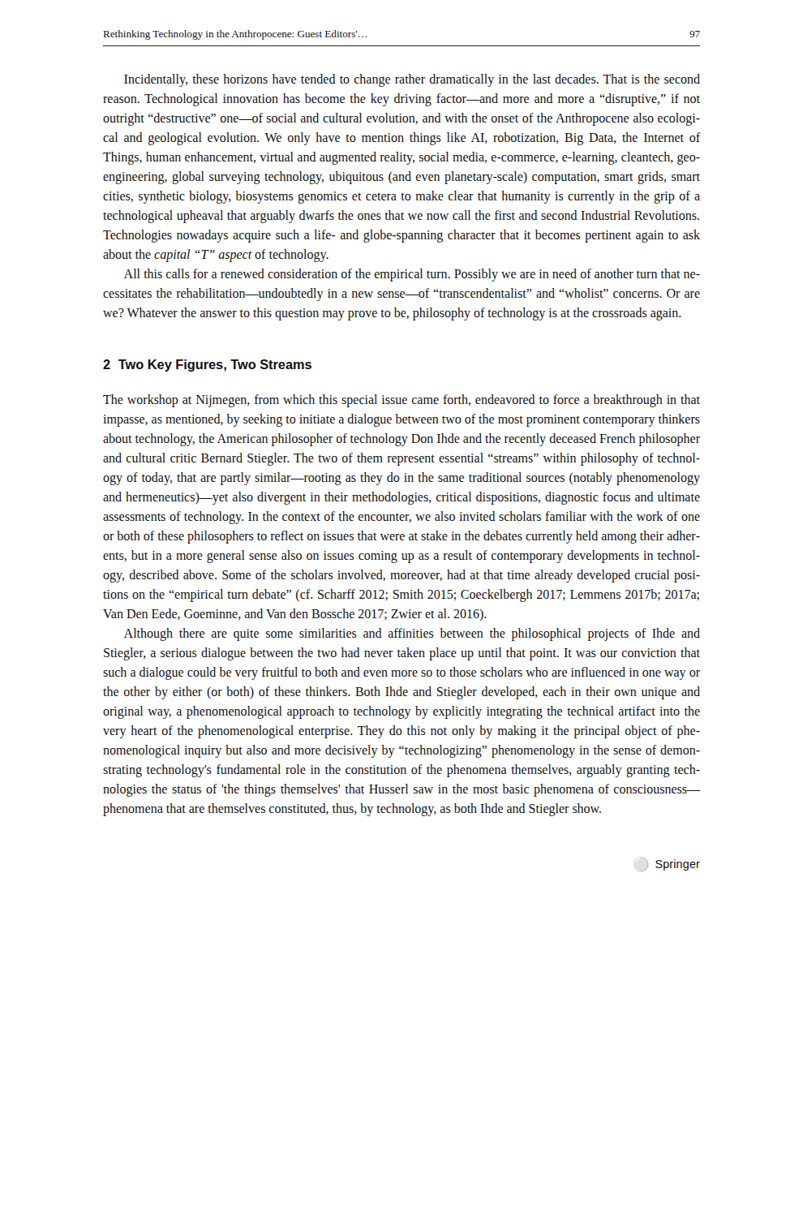Rethinking Technology in the Anthropocene: Guest Editors'… 97
Incidentally, these horizons have tended to change rather dramatically in the last decades. That is the second reason. Technological innovation has become the key driving factor—and more and more a “disruptive,” if not outright “destructive” one—of social and cultural evolution, and with the onset of the Anthropocene also ecological and geological evolution. We only have to mention things like AI, robotization, Big Data, the Internet of Things, human enhancement, virtual and augmented reality, social media, e-commerce, e-learning, cleantech, geoengineering, global surveying technology, ubiquitous (and even planetary-scale) computation, smart grids, smart cities, synthetic biology, biosystems genomics et cetera to make clear that humanity is currently in the grip of a technological upheaval that arguably dwarfs the ones that we now call the first and second Industrial Revolutions. Technologies nowadays acquire such a life- and globe-spanning character that it becomes pertinent again to ask about the capital “T” aspect of technology.
All this calls for a renewed consideration of the empirical turn. Possibly we are in need of another turn that necessitates the rehabilitation—undoubtedly in a new sense—of “transcendentalist” and “wholist” concerns. Or are we? Whatever the answer to this question may prove to be, philosophy of technology is at the crossroads again.
2 Two Key Figures, Two Streams
The workshop at Nijmegen, from which this special issue came forth, endeavored to force a breakthrough in that impasse, as mentioned, by seeking to initiate a dialogue between two of the most prominent contemporary thinkers about technology, the American philosopher of technology Don Ihde and the recently deceased French philosopher and cultural critic Bernard Stiegler. The two of them represent essential “streams” within philosophy of technology of today, that are partly similar—rooting as they do in the same traditional sources (notably phenomenology and hermeneutics)—yet also divergent in their methodologies, critical dispositions, diagnostic focus and ultimate assessments of technology. In the context of the encounter, we also invited scholars familiar with the work of one or both of these philosophers to reflect on issues that were at stake in the debates currently held among their adherents, but in a more general sense also on issues coming up as a result of contemporary developments in technology, described above. Some of the scholars involved, moreover, had at that time already developed crucial positions on the “empirical turn debate” (cf. Scharff 2012; Smith 2015; Coeckelbergh 2017; Lemmens 2017b; 2017a; Van Den Eede, Goeminne, and Van den Bossche 2017; Zwier et al. 2016).
Although there are quite some similarities and affinities between the philosophical projects of Ihde and Stiegler, a serious dialogue between the two had never taken place up until that point. It was our conviction that such a dialogue could be very fruitful to both and even more so to those scholars who are influenced in one way or the other by either (or both) of these thinkers. Both Ihde and Stiegler developed, each in their own unique and original way, a phenomenological approach to technology by explicitly integrating the technical artifact into the very heart of the phenomenological enterprise. They do this not only by making it the principal object of phenomenological inquiry but also and more decisively by “technologizing” phenomenology in the sense of demonstrating technology's fundamental role in the constitution of the phenomena themselves, arguably granting technologies the status of 'the things themselves' that Husserl saw in the most basic phenomena of consciousness—phenomena that are themselves constituted, thus, by technology, as both Ihde and Stiegler show.
⚪ Springer